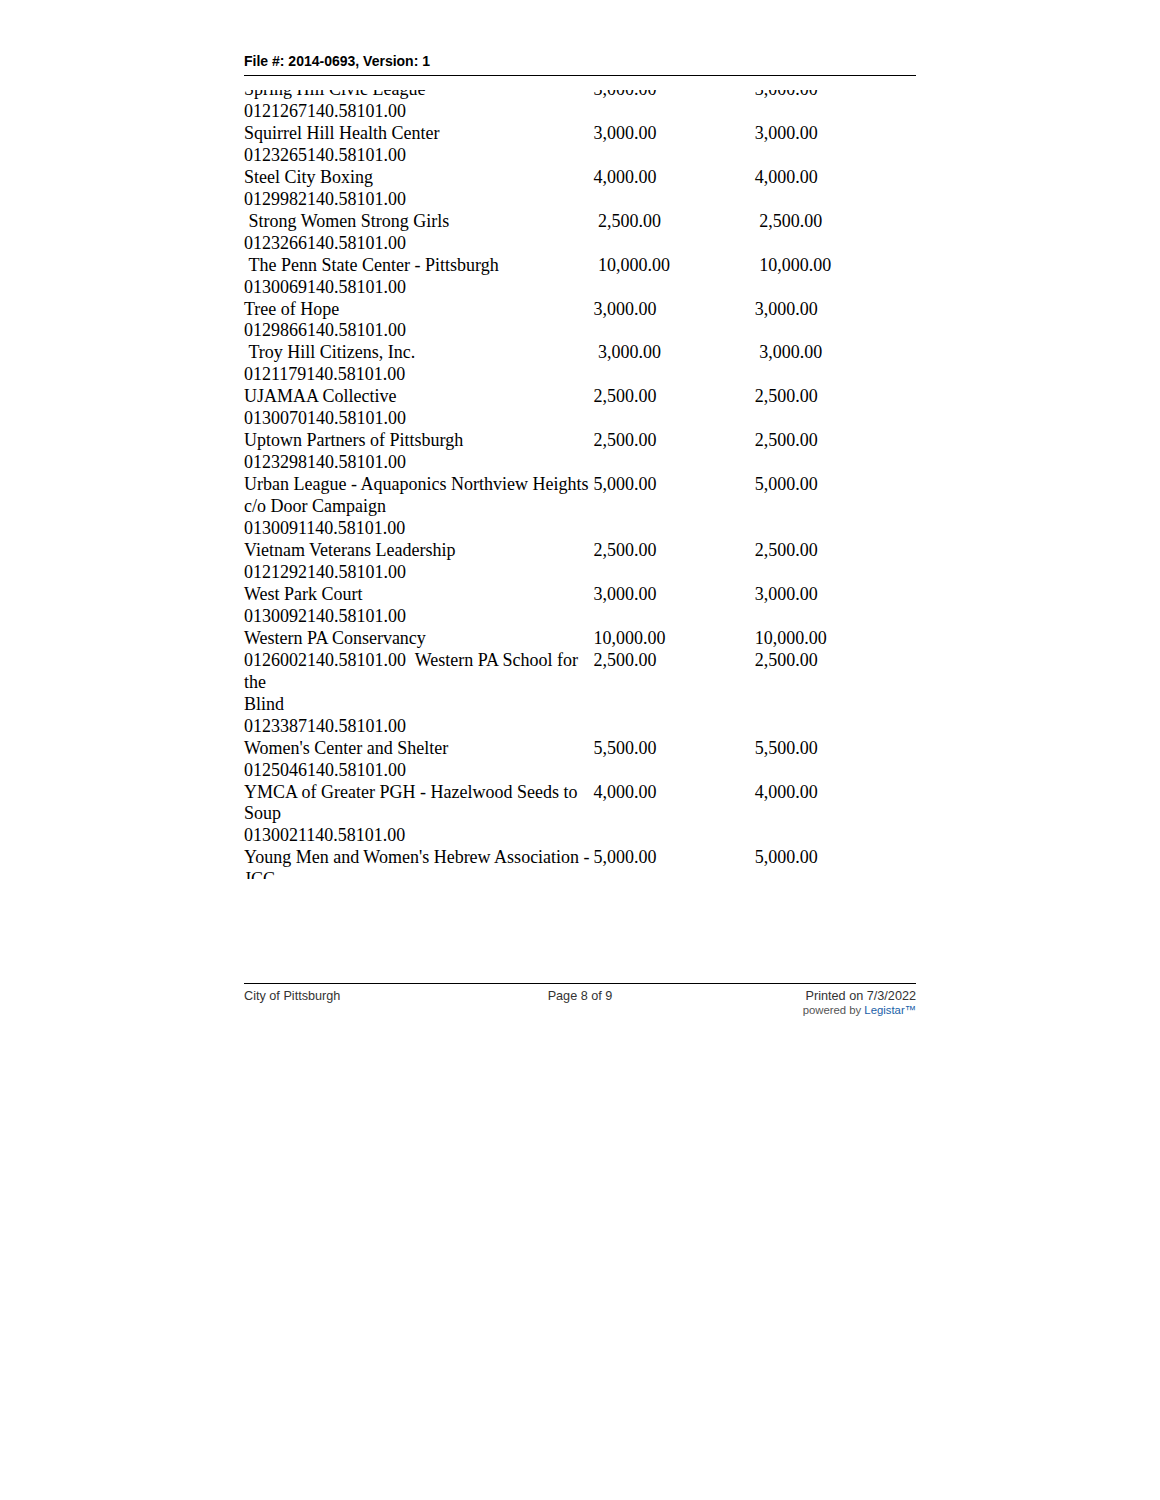File #: 2014-0693, Version: 1
| Spring Hill Civic League 0121267140.58101.00 | 3,000.00 | 3,000.00 |
| Squirrel Hill Health Center 0123265140.58101.00 | 3,000.00 | 3,000.00 |
| Steel City Boxing 0129982140.58101.00 | 4,000.00 | 4,000.00 |
| Strong Women Strong Girls 0123266140.58101.00 | 2,500.00 | 2,500.00 |
| The Penn State Center - Pittsburgh 0130069140.58101.00 | 10,000.00 | 10,000.00 |
| Tree of Hope 0129866140.58101.00 | 3,000.00 | 3,000.00 |
| Troy Hill Citizens, Inc. 0121179140.58101.00 | 3,000.00 | 3,000.00 |
| UJAMAA Collective 0130070140.58101.00 | 2,500.00 | 2,500.00 |
| Uptown Partners of Pittsburgh 0123298140.58101.00 | 2,500.00 | 2,500.00 |
| Urban League - Aquaponics Northview Heights c/o Door Campaign 0130091140.58101.00 | 5,000.00 | 5,000.00 |
| Vietnam Veterans Leadership 0121292140.58101.00 | 2,500.00 | 2,500.00 |
| West Park Court 0130092140.58101.00 | 3,000.00 | 3,000.00 |
| Western PA Conservancy 0126002140.58101.00 Western PA School for the Blind 0123387140.58101.00 | 10,000.00 2,500.00 | 10,000.00 2,500.00 |
| Women's Center and Shelter 0125046140.58101.00 | 5,500.00 | 5,500.00 |
| YMCA of Greater PGH - Hazelwood Seeds to Soup 0130021140.58101.00 | 4,000.00 | 4,000.00 |
| Young Men and Women's Hebrew Association - JCC | 5,000.00 | 5,000.00 |
City of Pittsburgh
Page 8 of 9
Printed on 7/3/2022
powered by Legistar™